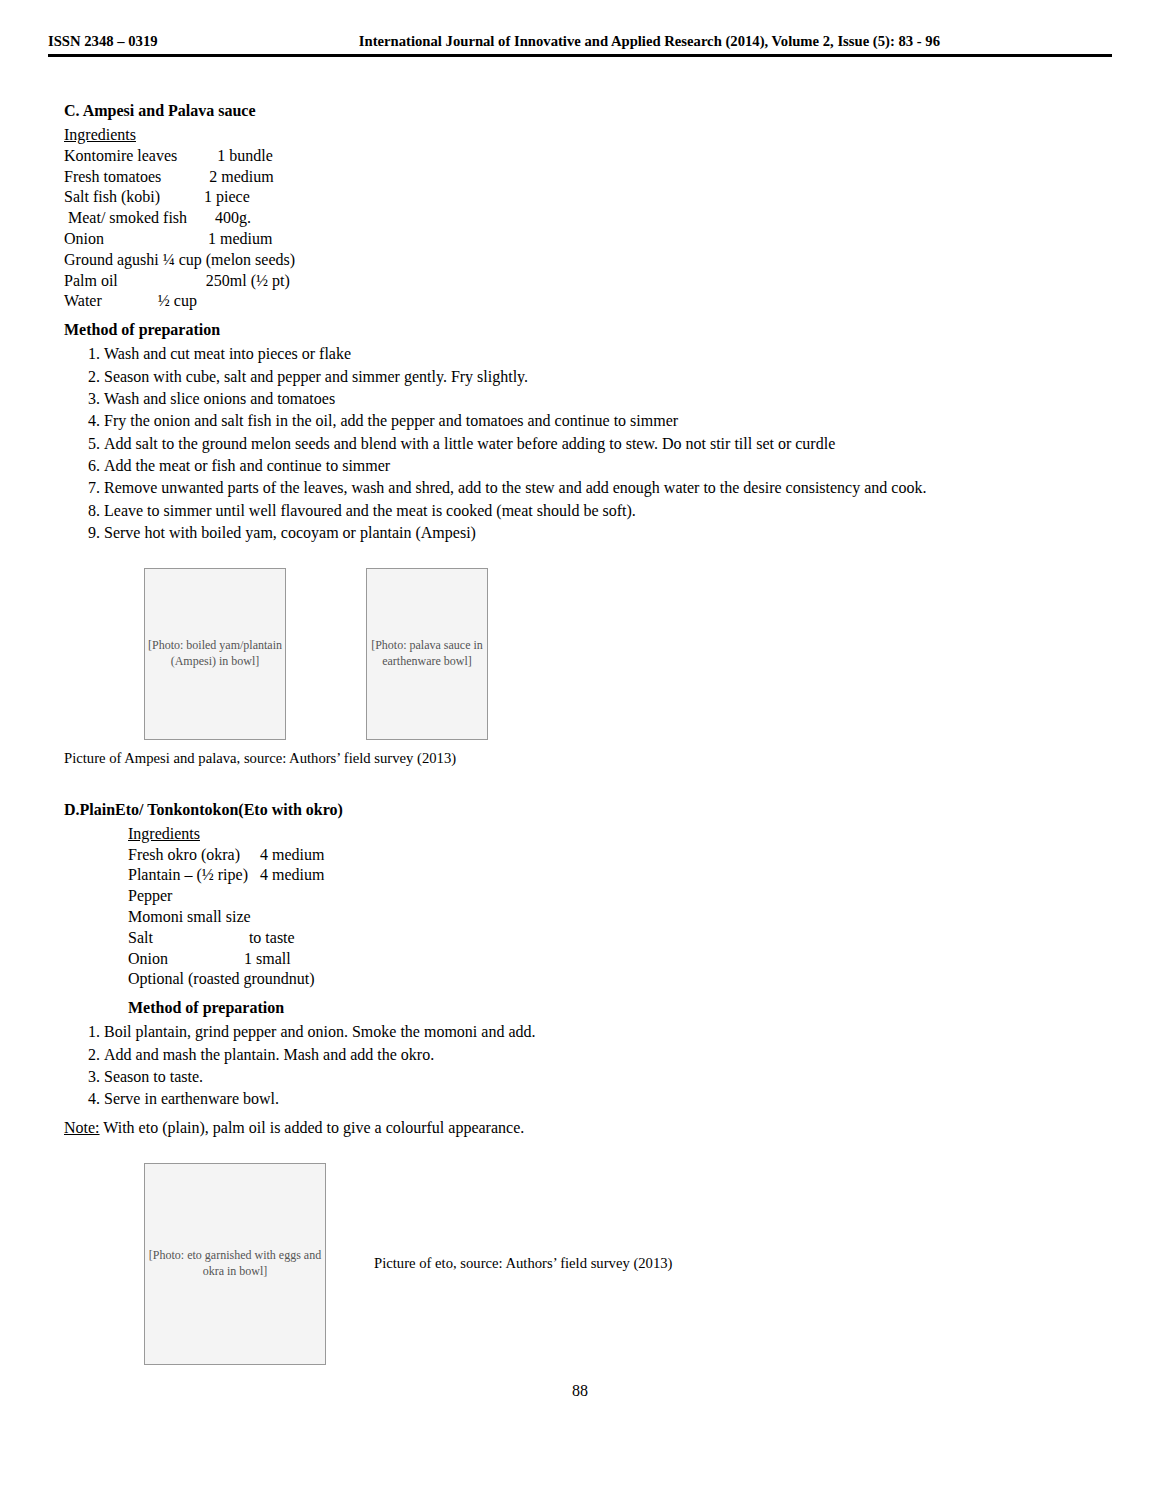ISSN 2348 – 0319 International Journal of Innovative and Applied Research (2014), Volume 2, Issue (5): 83 - 96
C. Ampesi and Palava sauce
Ingredients
Kontomire leaves 1 bundle
Fresh tomatoes 2 medium
Salt fish (kobi) 1 piece
Meat/ smoked fish 400g.
Onion 1 medium
Ground agushi ¼ cup (melon seeds)
Palm oil 250ml (½ pt)
Water ½ cup
Method of preparation
Wash and cut meat into pieces or flake
Season with cube, salt and pepper and simmer gently. Fry slightly.
Wash and slice onions and tomatoes
Fry the onion and salt fish in the oil, add the pepper and tomatoes and continue to simmer
Add salt to the ground melon seeds and blend with a little water before adding to stew. Do not stir till set or curdle
Add the meat or fish and continue to simmer
Remove unwanted parts of the leaves, wash and shred, add to the stew and add enough water to the desire consistency and cook.
Leave to simmer until well flavoured and the meat is cooked (meat should be soft).
Serve hot with boiled yam, cocoyam or plantain (Ampesi)
[Photo: boiled yam/plantain (Ampesi) in bowl]
[Photo: palava sauce in earthenware bowl]
Picture of Ampesi and palava, source: Authors’ field survey (2013)
D.PlainEto/ Tonkontokon(Eto with okro)
Ingredients
Fresh okro (okra) 4 medium
Plantain – (½ ripe) 4 medium
Pepper
Momoni small size
Salt to taste
Onion 1 small
Optional (roasted groundnut)
Method of preparation
Boil plantain, grind pepper and onion. Smoke the momoni and add.
Add and mash the plantain. Mash and add the okro.
Season to taste.
Serve in earthenware bowl.
Note: With eto (plain), palm oil is added to give a colourful appearance.
[Photo: eto garnished with eggs and okra in bowl]
Picture of eto, source: Authors’ field survey (2013)
88